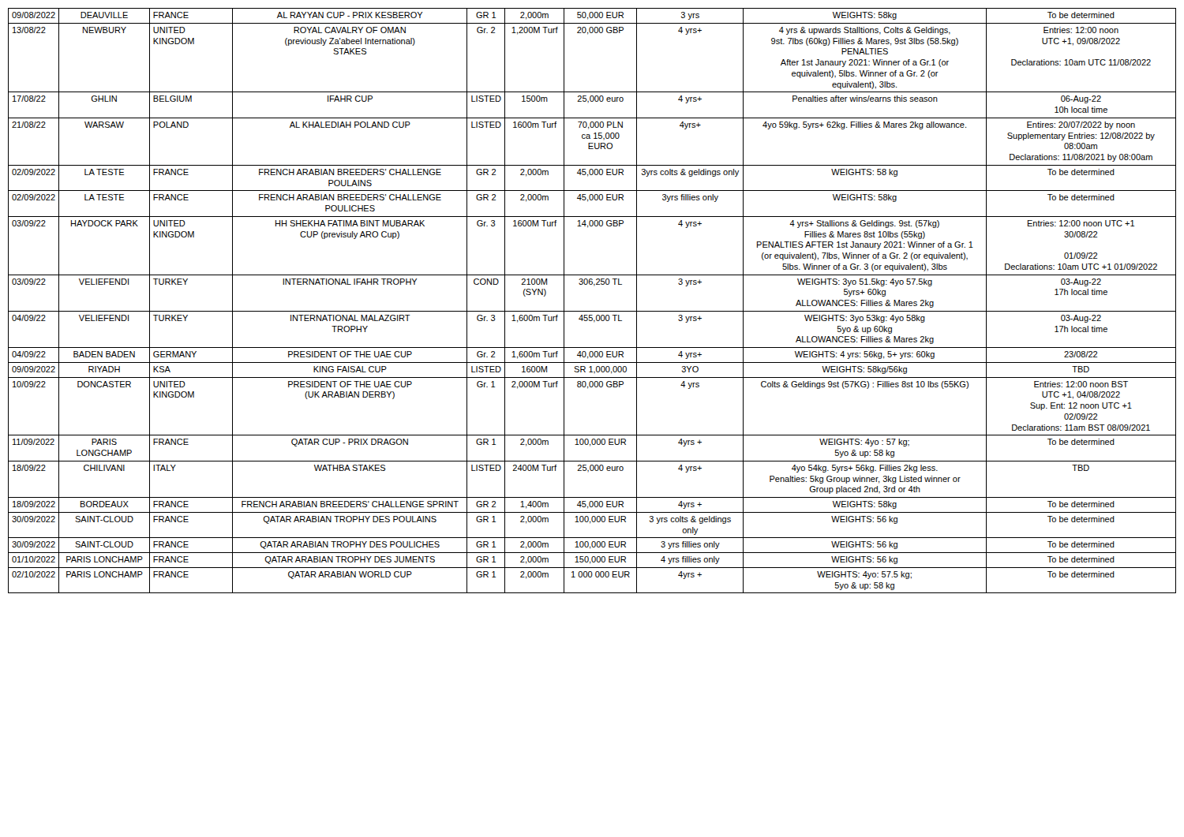| 09/08/2022 | DEAUVILLE | FRANCE | AL RAYYAN CUP - PRIX KESBEROY | GR 1 | 2,000m | 50,000 EUR | 3 yrs | WEIGHTS: 58kg | To be determined |
| 13/08/22 | NEWBURY | UNITED KINGDOM | ROYAL CAVALRY OF OMAN (previously Za'abeel International) STAKES | Gr. 2 | 1,200M Turf | 20,000 GBP | 4 yrs+ | 4 yrs & upwards Stalltions, Colts & Geldings, 9st. 7lbs (60kg) Fillies & Mares, 9st 3lbs (58.5kg) PENALTIES After 1st Janaury 2021: Winner of a Gr.1 (or equivalent), 5lbs. Winner of a Gr. 2 (or equivalent), 3lbs. | Entries: 12:00 noon UTC +1, 09/08/2022 Declarations: 10am UTC 11/08/2022 |
| 17/08/22 | GHLIN | BELGIUM | IFAHR CUP | LISTED | 1500m | 25,000 euro | 4 yrs+ | Penalties after wins/earns this season | 06-Aug-22 10h local time |
| 21/08/22 | WARSAW | POLAND | AL KHALEDIAH POLAND CUP | LISTED | 1600m Turf | 70,000 PLN ca 15,000 EURO | 4yrs+ | 4yo 59kg. 5yrs+ 62kg. Fillies & Mares 2kg allowance. | Entires: 20/07/2022 by noon Supplementary Entries: 12/08/2022 by 08:00am Declarations: 11/08/2021 by 08:00am |
| 02/09/2022 | LA TESTE | FRANCE | FRENCH ARABIAN BREEDERS' CHALLENGE POULAINS | GR 2 | 2,000m | 45,000 EUR | 3yrs colts & geldings only | WEIGHTS: 58 kg | To be determined |
| 02/09/2022 | LA TESTE | FRANCE | FRENCH ARABIAN BREEDERS' CHALLENGE POULICHES | GR 2 | 2,000m | 45,000 EUR | 3yrs fillies only | WEIGHTS: 58kg | To be determined |
| 03/09/22 | HAYDOCK PARK | UNITED KINGDOM | HH SHEKHA FATIMA BINT MUBARAK CUP (previsuly ARO Cup) | Gr. 3 | 1600M Turf | 14,000 GBP | 4 yrs+ | 4 yrs+ Stallions & Geldings. 9st. (57kg) Fillies & Mares 8st 10lbs (55kg) PENALTIES AFTER 1st Janaury 2021: Winner of a Gr. 1 (or equivalent), 7lbs, Winner of a Gr. 2 (or equivalent), 5lbs. Winner of a Gr. 3 (or equivalent), 3lbs | Entries: 12:00 noon UTC +1 30/08/22 01/09/22 Declarations: 10am UTC +1 01/09/2022 |
| 03/09/22 | VELIEFENDI | TURKEY | INTERNATIONAL IFAHR TROPHY | COND | 2100M (SYN) | 306,250 TL | 3 yrs+ | WEIGHTS: 3yo 51.5kg: 4yo 57.5kg 5yrs+ 60kg ALLOWANCES: Fillies & Mares 2kg | 03-Aug-22 17h local time |
| 04/09/22 | VELIEFENDI | TURKEY | INTERNATIONAL MALAZGIRT TROPHY | Gr. 3 | 1,600m Turf | 455,000 TL | 3 yrs+ | WEIGHTS: 3yo 53kg: 4yo 58kg 5yo & up 60kg ALLOWANCES: Fillies & Mares 2kg | 03-Aug-22 17h local time |
| 04/09/22 | BADEN BADEN | GERMANY | PRESIDENT OF THE UAE CUP | Gr. 2 | 1,600m Turf | 40,000 EUR | 4 yrs+ | WEIGHTS: 4 yrs: 56kg, 5+ yrs: 60kg | 23/08/22 |
| 09/09/2022 | RIYADH | KSA | KING FAISAL CUP | LISTED | 1600M | SR 1,000,000 | 3YO | WEIGHTS: 58kg/56kg | TBD |
| 10/09/22 | DONCASTER | UNITED KINGDOM | PRESIDENT OF THE UAE CUP (UK ARABIAN DERBY) | Gr. 1 | 2,000M Turf | 80,000 GBP | 4 yrs | Colts & Geldings 9st (57KG) : Fillies 8st 10 lbs (55KG) | Entries: 12:00 noon BST UTC +1, 04/08/2022 Sup. Ent: 12 noon UTC +1 02/09/22 Declarations: 11am BST 08/09/2021 |
| 11/09/2022 | PARIS LONGCHAMP | FRANCE | QATAR CUP - PRIX DRAGON | GR 1 | 2,000m | 100,000 EUR | 4yrs + | WEIGHTS: 4yo : 57 kg; 5yo & up: 58 kg | To be determined |
| 18/09/22 | CHILIVANI | ITALY | WATHBA STAKES | LISTED | 2400M Turf | 25,000 euro | 4 yrs+ | 4yo 54kg. 5yrs+ 56kg. Fillies 2kg less. Penalties: 5kg Group winner, 3kg Listed winner or Group placed 2nd, 3rd or 4th | TBD |
| 18/09/2022 | BORDEAUX | FRANCE | FRENCH ARABIAN BREEDERS' CHALLENGE SPRINT | GR 2 | 1,400m | 45,000 EUR | 4yrs + | WEIGHTS: 58kg | To be determined |
| 30/09/2022 | SAINT-CLOUD | FRANCE | QATAR ARABIAN TROPHY DES POULAINS | GR 1 | 2,000m | 100,000 EUR | 3 yrs colts & geldings only | WEIGHTS: 56 kg | To be determined |
| 30/09/2022 | SAINT-CLOUD | FRANCE | QATAR ARABIAN TROPHY DES POULICHES | GR 1 | 2,000m | 100,000 EUR | 3 yrs fillies only | WEIGHTS: 56 kg | To be determined |
| 01/10/2022 | PARIS LONCHAMP | FRANCE | QATAR ARABIAN TROPHY DES JUMENTS | GR 1 | 2,000m | 150,000 EUR | 4 yrs fillies only | WEIGHTS: 56 kg | To be determined |
| 02/10/2022 | PARIS LONCHAMP | FRANCE | QATAR ARABIAN WORLD CUP | GR 1 | 2,000m | 1 000 000 EUR | 4yrs + | WEIGHTS: 4yo: 57.5 kg; 5yo & up: 58 kg | To be determined |